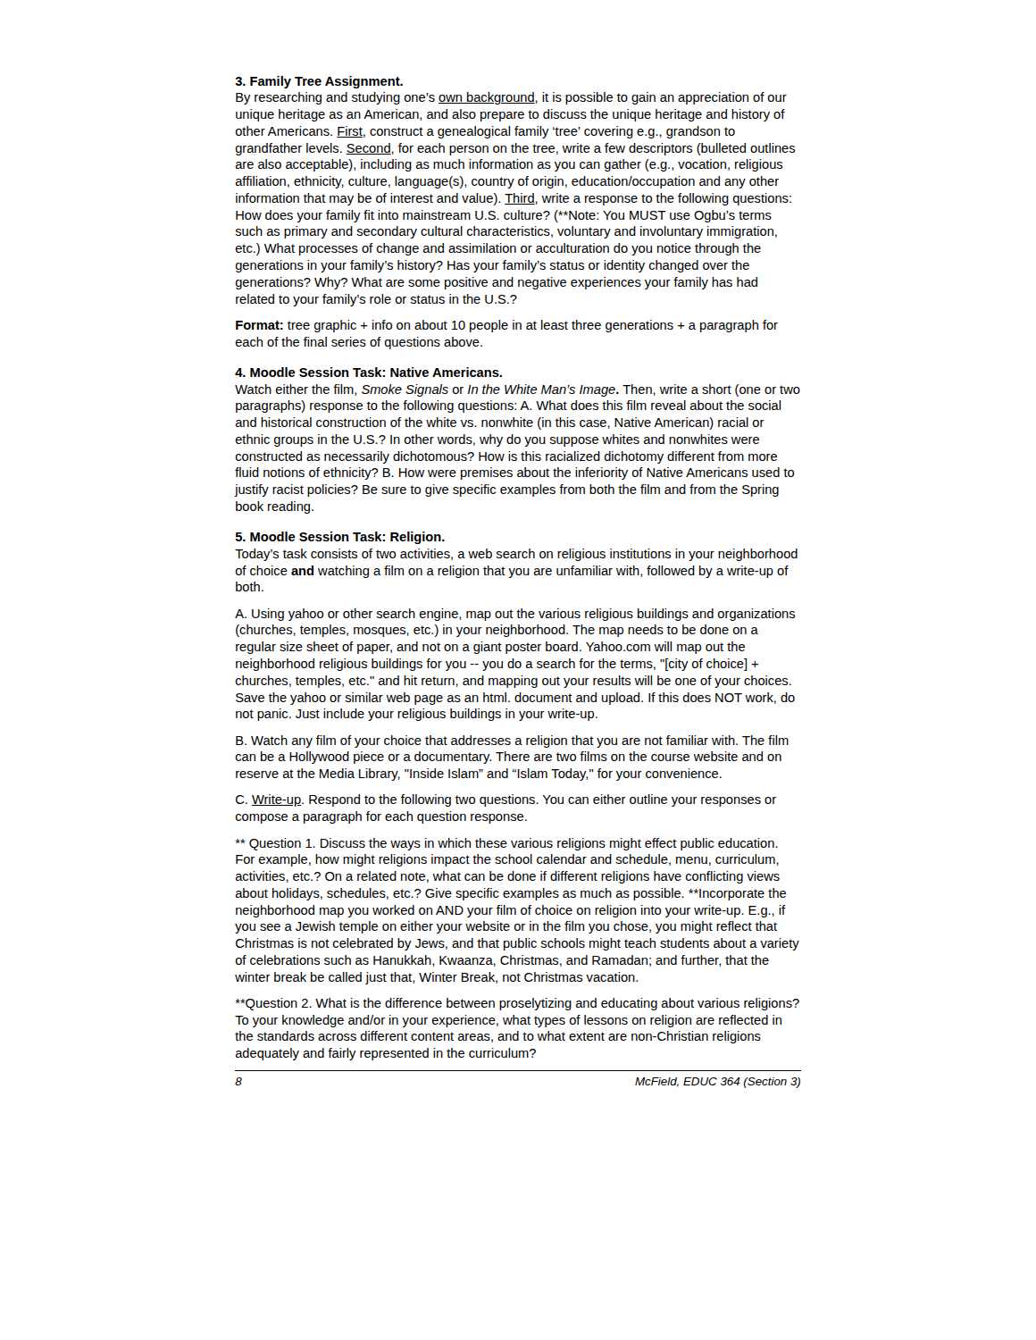3. Family Tree Assignment.
By researching and studying one’s own background, it is possible to gain an appreciation of our unique heritage as an American, and also prepare to discuss the unique heritage and history of other Americans. First, construct a genealogical family ‘tree’ covering e.g., grandson to grandfather levels. Second, for each person on the tree, write a few descriptors (bulleted outlines are also acceptable), including as much information as you can gather (e.g., vocation, religious affiliation, ethnicity, culture, language(s), country of origin, education/occupation and any other information that may be of interest and value). Third, write a response to the following questions: How does your family fit into mainstream U.S. culture? (**Note: You MUST use Ogbu’s terms such as primary and secondary cultural characteristics, voluntary and involuntary immigration, etc.) What processes of change and assimilation or acculturation do you notice through the generations in your family’s history? Has your family’s status or identity changed over the generations? Why? What are some positive and negative experiences your family has had related to your family’s role or status in the U.S.?
Format: tree graphic + info on about 10 people in at least three generations + a paragraph for each of the final series of questions above.
4. Moodle Session Task: Native Americans.
Watch either the film, Smoke Signals or In the White Man’s Image. Then, write a short (one or two paragraphs) response to the following questions: A. What does this film reveal about the social and historical construction of the white vs. nonwhite (in this case, Native American) racial or ethnic groups in the U.S.? In other words, why do you suppose whites and nonwhites were constructed as necessarily dichotomous? How is this racialized dichotomy different from more fluid notions of ethnicity? B. How were premises about the inferiority of Native Americans used to justify racist policies? Be sure to give specific examples from both the film and from the Spring book reading.
5. Moodle Session Task: Religion.
Today’s task consists of two activities, a web search on religious institutions in your neighborhood of choice and watching a film on a religion that you are unfamiliar with, followed by a write-up of both.
A. Using yahoo or other search engine, map out the various religious buildings and organizations (churches, temples, mosques, etc.) in your neighborhood. The map needs to be done on a regular size sheet of paper, and not on a giant poster board. Yahoo.com will map out the neighborhood religious buildings for you -- you do a search for the terms, "[city of choice] + churches, temples, etc." and hit return, and mapping out your results will be one of your choices. Save the yahoo or similar web page as an html. document and upload. If this does NOT work, do not panic. Just include your religious buildings in your write-up.
B. Watch any film of your choice that addresses a religion that you are not familiar with. The film can be a Hollywood piece or a documentary. There are two films on the course website and on reserve at the Media Library, "Inside Islam” and “Islam Today," for your convenience.
C. Write-up. Respond to the following two questions. You can either outline your responses or compose a paragraph for each question response.
** Question 1. Discuss the ways in which these various religions might effect public education. For example, how might religions impact the school calendar and schedule, menu, curriculum, activities, etc.? On a related note, what can be done if different religions have conflicting views about holidays, schedules, etc.? Give specific examples as much as possible. **Incorporate the neighborhood map you worked on AND your film of choice on religion into your write-up. E.g., if you see a Jewish temple on either your website or in the film you chose, you might reflect that Christmas is not celebrated by Jews, and that public schools might teach students about a variety of celebrations such as Hanukkah, Kwaanza, Christmas, and Ramadan; and further, that the winter break be called just that, Winter Break, not Christmas vacation.
**Question 2. What is the difference between proselytizing and educating about various religions? To your knowledge and/or in your experience, what types of lessons on religion are reflected in the standards across different content areas, and to what extent are non-Christian religions adequately and fairly represented in the curriculum?
8 McField, EDUC 364 (Section 3)